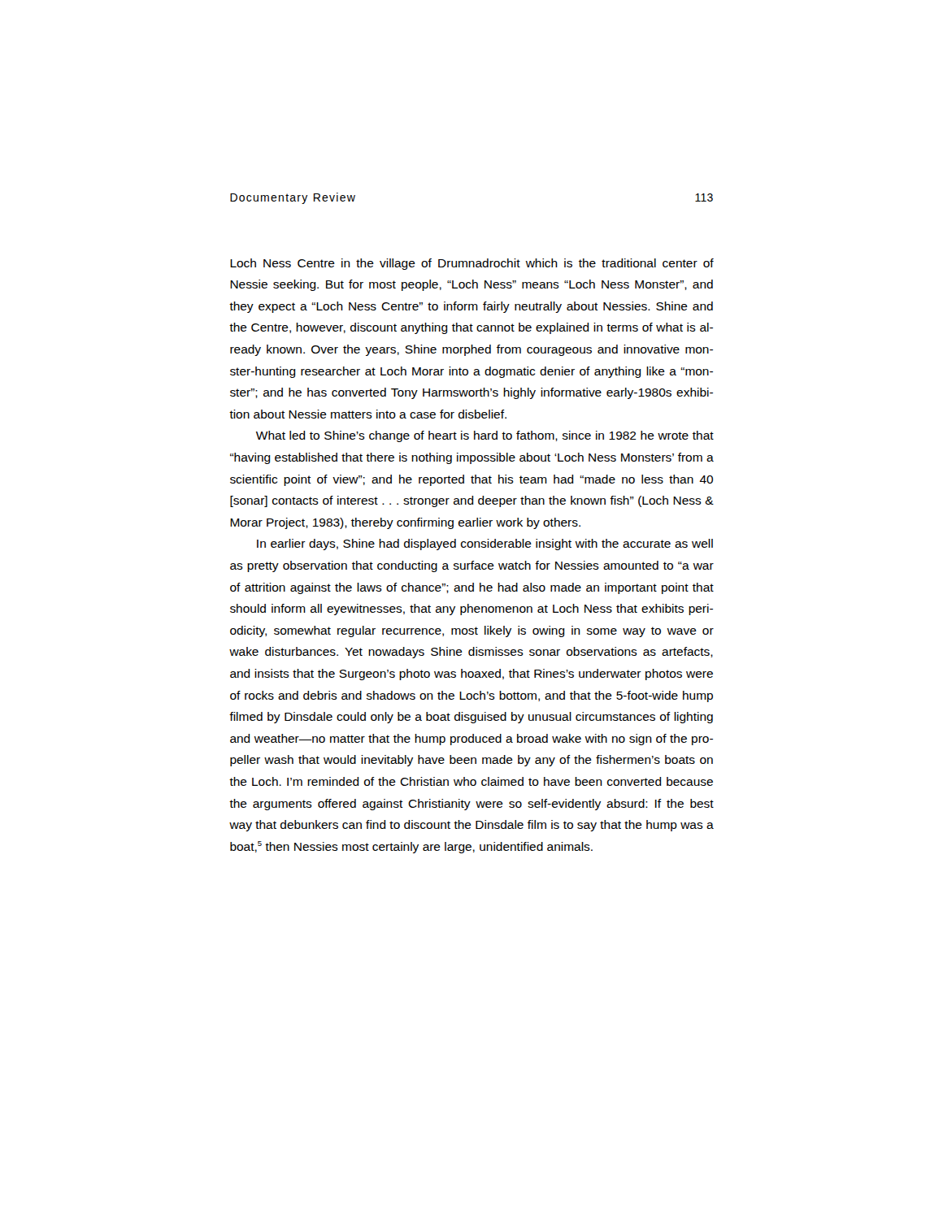Documentary Review 113
Loch Ness Centre in the village of Drumnadrochit which is the traditional center of Nessie seeking. But for most people, “Loch Ness” means “Loch Ness Monster”, and they expect a “Loch Ness Centre” to inform fairly neutrally about Nessies. Shine and the Centre, however, discount anything that cannot be explained in terms of what is already known. Over the years, Shine morphed from courageous and innovative monster-hunting researcher at Loch Morar into a dogmatic denier of anything like a “monster”; and he has converted Tony Harmsworth’s highly informative early-1980s exhibition about Nessie matters into a case for disbelief.
What led to Shine’s change of heart is hard to fathom, since in 1982 he wrote that “having established that there is nothing impossible about ‘Loch Ness Monsters’ from a scientific point of view”; and he reported that his team had “made no less than 40 [sonar] contacts of interest . . . stronger and deeper than the known fish” (Loch Ness & Morar Project, 1983), thereby confirming earlier work by others.
In earlier days, Shine had displayed considerable insight with the accurate as well as pretty observation that conducting a surface watch for Nessies amounted to “a war of attrition against the laws of chance”; and he had also made an important point that should inform all eyewitnesses, that any phenomenon at Loch Ness that exhibits periodicity, somewhat regular recurrence, most likely is owing in some way to wave or wake disturbances. Yet nowadays Shine dismisses sonar observations as artefacts, and insists that the Surgeon’s photo was hoaxed, that Rines’s underwater photos were of rocks and debris and shadows on the Loch’s bottom, and that the 5-foot-wide hump filmed by Dinsdale could only be a boat disguised by unusual circumstances of lighting and weather—no matter that the hump produced a broad wake with no sign of the propeller wash that would inevitably have been made by any of the fishermen’s boats on the Loch. I’m reminded of the Christian who claimed to have been converted because the arguments offered against Christianity were so self-evidently absurd: If the best way that debunkers can find to discount the Dinsdale film is to say that the hump was a boat,5 then Nessies most certainly are large, unidentified animals.